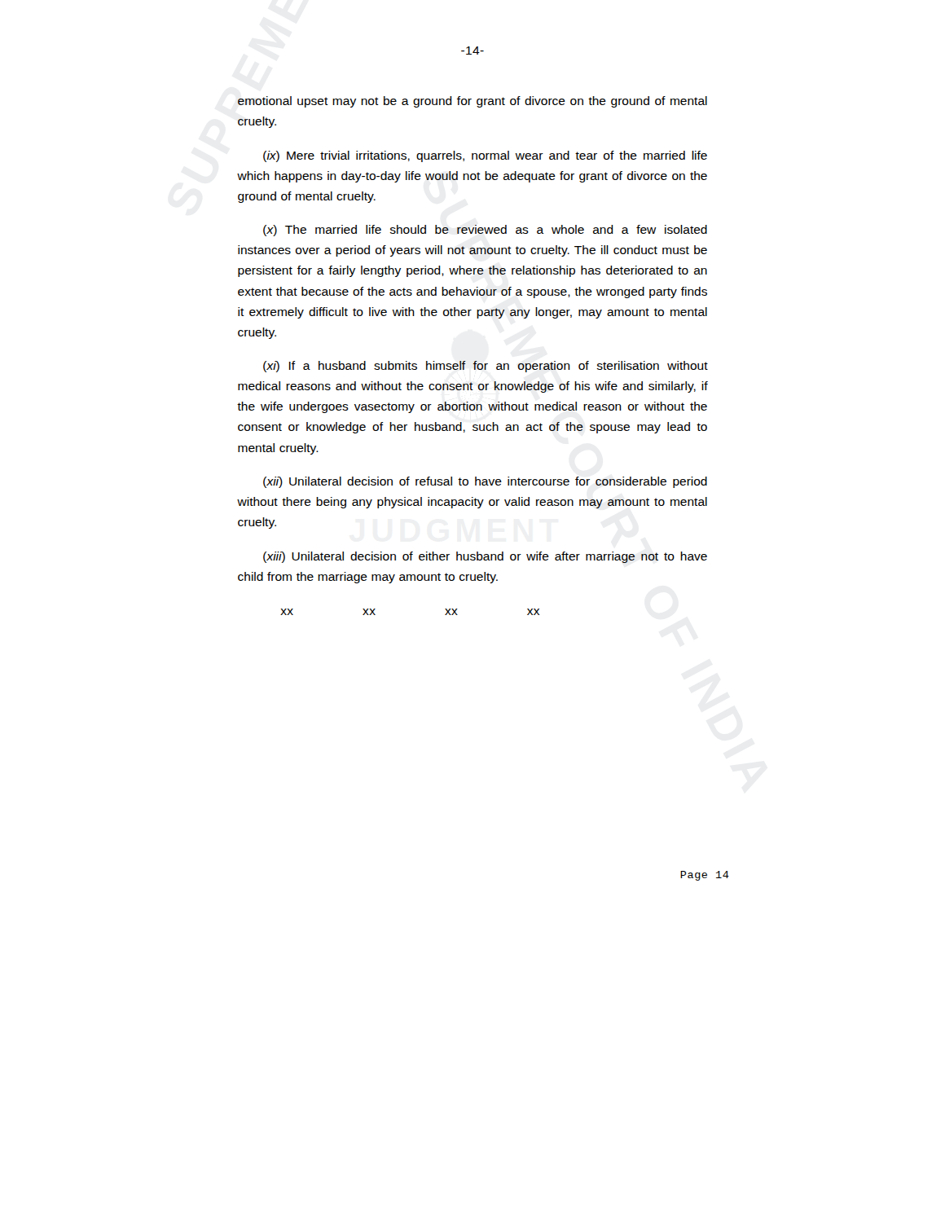SUPREME COURT OF INDIA
SUPREME COURT OF INDIA
JUDGMENT
-14-
emotional upset may not be a ground for grant of divorce on the ground of mental cruelty.
(ix) Mere trivial irritations, quarrels, normal wear and tear of the married life which happens in day-to-day life would not be adequate for grant of divorce on the ground of mental cruelty.
(x) The married life should be reviewed as a whole and a few isolated instances over a period of years will not amount to cruelty. The ill conduct must be persistent for a fairly lengthy period, where the relationship has deteriorated to an extent that because of the acts and behaviour of a spouse, the wronged party finds it extremely difficult to live with the other party any longer, may amount to mental cruelty.
(xi) If a husband submits himself for an operation of sterilisation without medical reasons and without the consent or knowledge of his wife and similarly, if the wife undergoes vasectomy or abortion without medical reason or without the consent or knowledge of her husband, such an act of the spouse may lead to mental cruelty.
(xii) Unilateral decision of refusal to have intercourse for considerable period without there being any physical incapacity or valid reason may amount to mental cruelty.
(xiii) Unilateral decision of either husband or wife after marriage not to have child from the marriage may amount to cruelty.
xx xx xx xx
Page 14